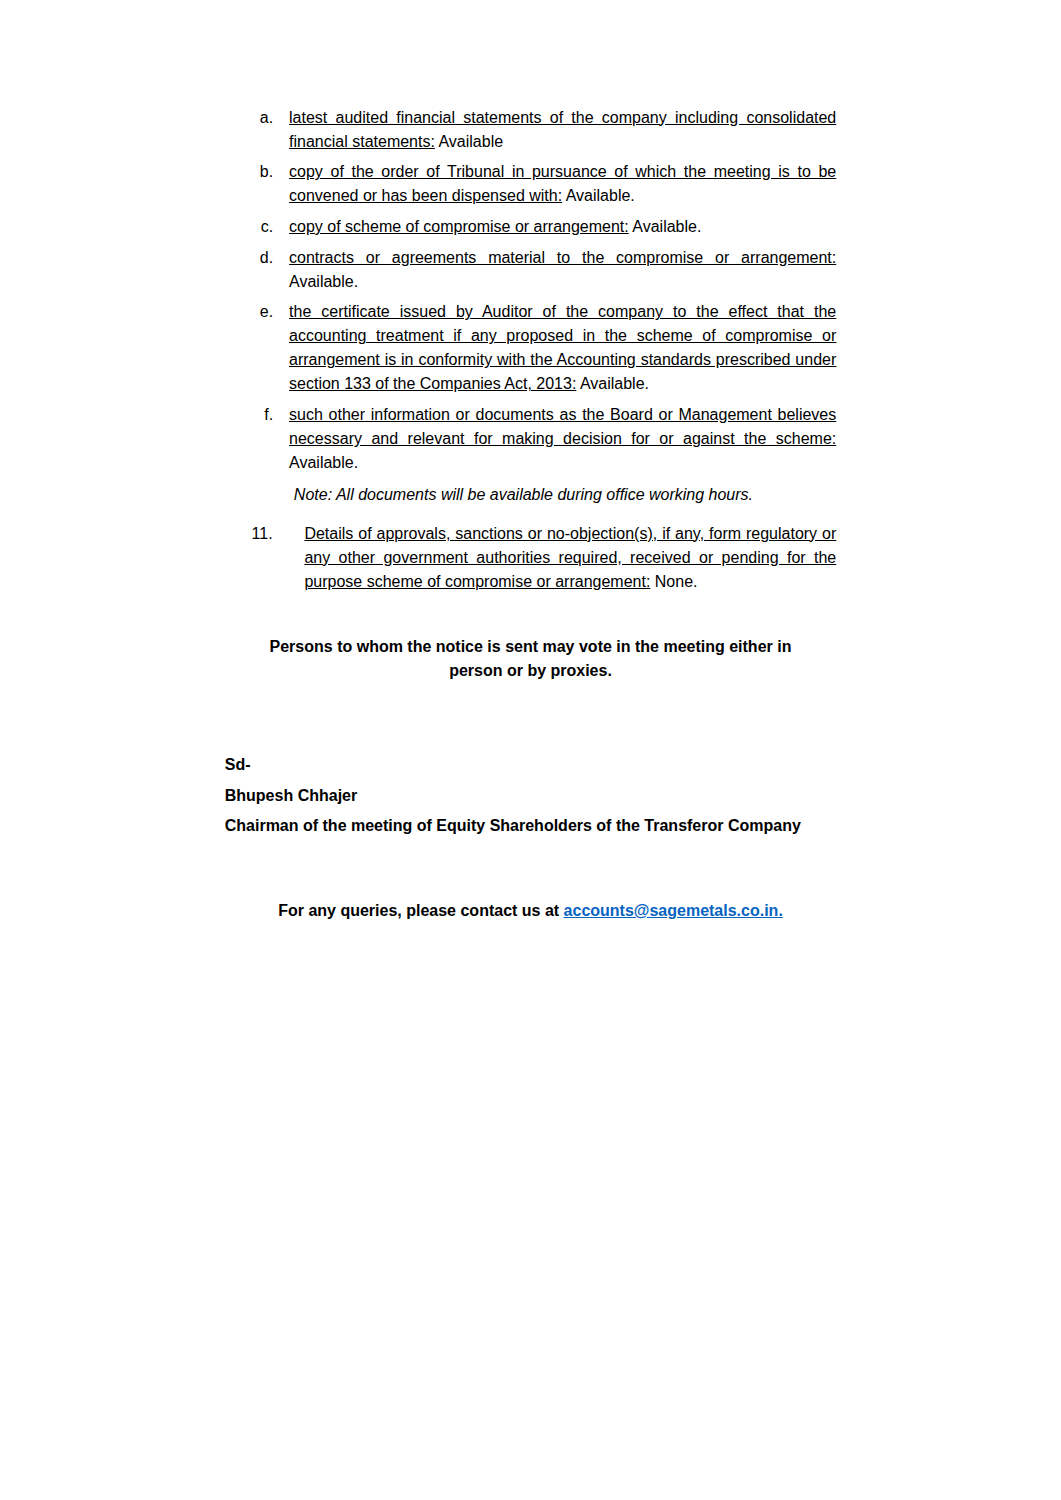latest audited financial statements of the company including consolidated financial statements: Available
copy of the order of Tribunal in pursuance of which the meeting is to be convened or has been dispensed with: Available.
copy of scheme of compromise or arrangement: Available.
contracts or agreements material to the compromise or arrangement: Available.
the certificate issued by Auditor of the company to the effect that the accounting treatment if any proposed in the scheme of compromise or arrangement is in conformity with the Accounting standards prescribed under section 133 of the Companies Act, 2013: Available.
such other information or documents as the Board or Management believes necessary and relevant for making decision for or against the scheme: Available.
Note: All documents will be available during office working hours.
11.
Details of approvals, sanctions or no-objection(s), if any, form regulatory or any other government authorities required, received or pending for the purpose scheme of compromise or arrangement: None.
Persons to whom the notice is sent may vote in the meeting either in person or by proxies.
Sd-
Bhupesh Chhajer
Chairman of the meeting of Equity Shareholders of the Transferor Company
For any queries, please contact us at accounts@sagemetals.co.in.